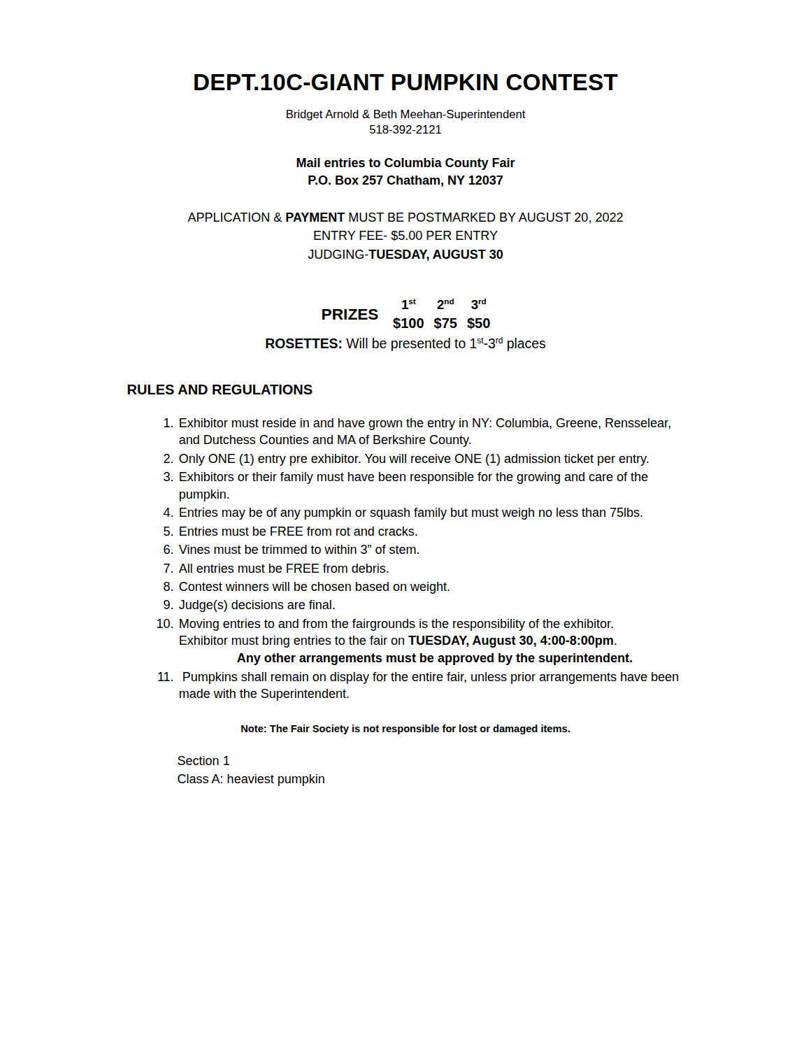DEPT.10C-GIANT PUMPKIN CONTEST
Bridget Arnold & Beth Meehan-Superintendent
518-392-2121
Mail entries to Columbia County Fair
P.O. Box 257 Chatham, NY 12037
APPLICATION & PAYMENT MUST BE POSTMARKED BY AUGUST 20, 2022
ENTRY FEE- $5.00 PER ENTRY
JUDGING-TUESDAY, AUGUST 30
| PRIZES | 1 st | 2 nd | 3 rd |
| $100 | $75 | $50 |
ROSETTES: Will be presented to 1st-3rd places
RULES AND REGULATIONS
Exhibitor must reside in and have grown the entry in NY: Columbia, Greene, Rensselear, and Dutchess Counties and MA of Berkshire County.
Only ONE (1) entry pre exhibitor. You will receive ONE (1) admission ticket per entry.
Exhibitors or their family must have been responsible for the growing and care of the pumpkin.
Entries may be of any pumpkin or squash family but must weigh no less than 75lbs.
Entries must be FREE from rot and cracks.
Vines must be trimmed to within 3” of stem.
All entries must be FREE from debris.
Contest winners will be chosen based on weight.
Judge(s) decisions are final.
Moving entries to and from the fairgrounds is the responsibility of the exhibitor. Exhibitor must bring entries to the fair on TUESDAY, August 30, 4:00-8:00pm. Any other arrangements must be approved by the superintendent.
Pumpkins shall remain on display for the entire fair, unless prior arrangements have been made with the Superintendent.
Note: The Fair Society is not responsible for lost or damaged items.
Section 1
Class A: heaviest pumpkin